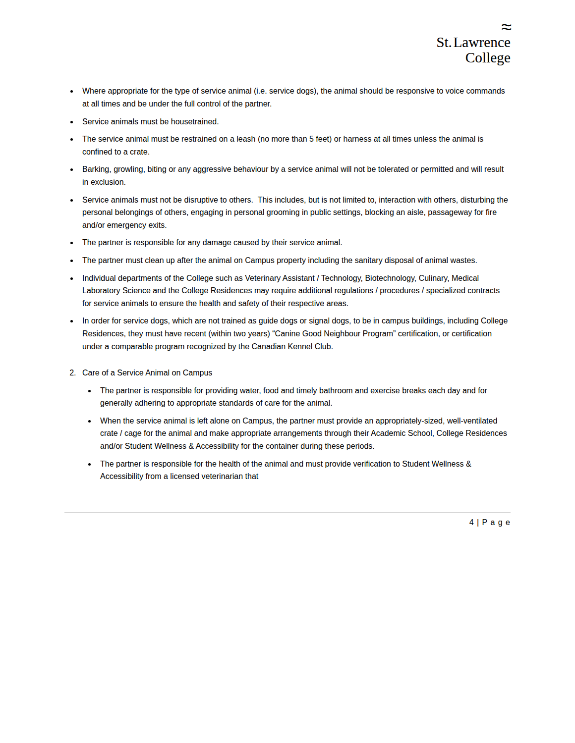≈
St. Lawrence
College
Where appropriate for the type of service animal (i.e. service dogs), the animal should be responsive to voice commands at all times and be under the full control of the partner.
Service animals must be housetrained.
The service animal must be restrained on a leash (no more than 5 feet) or harness at all times unless the animal is confined to a crate.
Barking, growling, biting or any aggressive behaviour by a service animal will not be tolerated or permitted and will result in exclusion.
Service animals must not be disruptive to others. This includes, but is not limited to, interaction with others, disturbing the personal belongings of others, engaging in personal grooming in public settings, blocking an aisle, passageway for fire and/or emergency exits.
The partner is responsible for any damage caused by their service animal.
The partner must clean up after the animal on Campus property including the sanitary disposal of animal wastes.
Individual departments of the College such as Veterinary Assistant / Technology, Biotechnology, Culinary, Medical Laboratory Science and the College Residences may require additional regulations / procedures / specialized contracts for service animals to ensure the health and safety of their respective areas.
In order for service dogs, which are not trained as guide dogs or signal dogs, to be in campus buildings, including College Residences, they must have recent (within two years) “Canine Good Neighbour Program” certification, or certification under a comparable program recognized by the Canadian Kennel Club.
Care of a Service Animal on Campus
The partner is responsible for providing water, food and timely bathroom and exercise breaks each day and for generally adhering to appropriate standards of care for the animal.
When the service animal is left alone on Campus, the partner must provide an appropriately-sized, well-ventilated crate / cage for the animal and make appropriate arrangements through their Academic School, College Residences and/or Student Wellness & Accessibility for the container during these periods.
The partner is responsible for the health of the animal and must provide verification to Student Wellness & Accessibility from a licensed veterinarian that
4 | P a g e